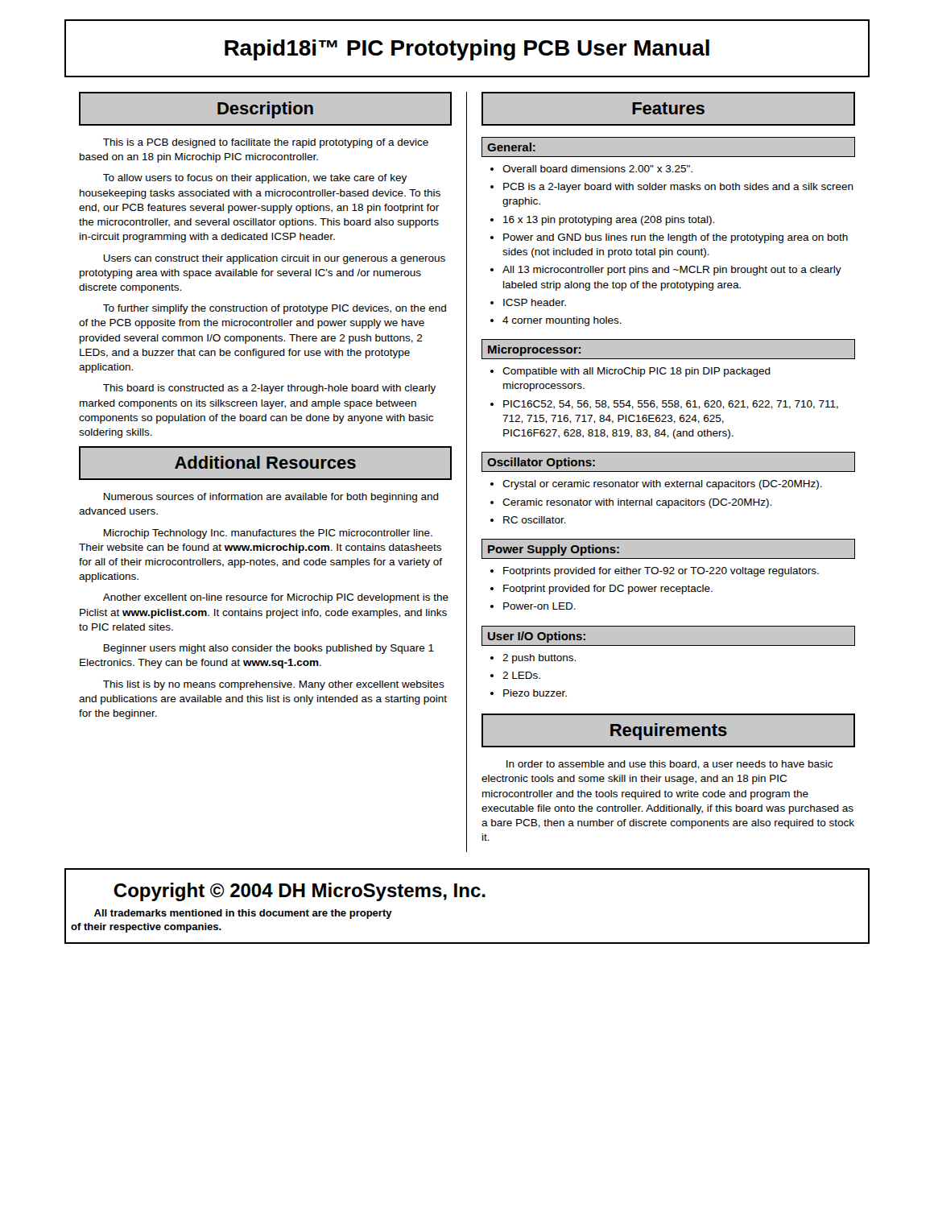Rapid18i™ PIC Prototyping PCB User Manual
Description
This is a PCB designed to facilitate the rapid prototyping of a device based on an 18 pin Microchip PIC microcontroller.
To allow users to focus on their application, we take care of key housekeeping tasks associated with a microcontroller-based device. To this end, our PCB features several power-supply options, an 18 pin footprint for the microcontroller, and several oscillator options. This board also supports in-circuit programming with a dedicated ICSP header.
Users can construct their application circuit in our generous a generous prototyping area with space available for several IC's and /or numerous discrete components.
To further simplify the construction of prototype PIC devices, on the end of the PCB opposite from the microcontroller and power supply we have provided several common I/O components. There are 2 push buttons, 2 LEDs, and a buzzer that can be configured for use with the prototype application.
This board is constructed as a 2-layer through-hole board with clearly marked components on its silkscreen layer, and ample space between components so population of the board can be done by anyone with basic soldering skills.
Additional Resources
Numerous sources of information are available for both beginning and advanced users.
Microchip Technology Inc. manufactures the PIC microcontroller line. Their website can be found at www.microchip.com. It contains datasheets for all of their microcontrollers, app-notes, and code samples for a variety of applications.
Another excellent on-line resource for Microchip PIC development is the Piclist at www.piclist.com. It contains project info, code examples, and links to PIC related sites.
Beginner users might also consider the books published by Square 1 Electronics. They can be found at www.sq-1.com.
This list is by no means comprehensive. Many other excellent websites and publications are available and this list is only intended as a starting point for the beginner.
Features
General:
Overall board dimensions 2.00" x 3.25".
PCB is a 2-layer board with solder masks on both sides and a silk screen graphic.
16 x 13 pin prototyping area (208 pins total).
Power and GND bus lines run the length of the prototyping area on both sides (not included in proto total pin count).
All 13 microcontroller port pins and ~MCLR pin brought out to a clearly labeled strip along the top of the prototyping area.
ICSP header.
4 corner mounting holes.
Microprocessor:
Compatible with all MicroChip PIC 18 pin DIP packaged microprocessors.
PIC16C52, 54, 56, 58, 554, 556, 558, 61, 620, 621, 622, 71, 710, 711, 712, 715, 716, 717, 84, PIC16E623, 624, 625,
PIC16F627, 628, 818, 819, 83, 84, (and others).
Oscillator Options:
Crystal or ceramic resonator with external capacitors (DC-20MHz).
Ceramic resonator with internal capacitors (DC-20MHz).
RC oscillator.
Power Supply Options:
Footprints provided for either TO-92 or TO-220 voltage regulators.
Footprint provided for DC power receptacle.
Power-on LED.
User I/O Options:
2 push buttons.
2 LEDs.
Piezo buzzer.
Requirements
In order to assemble and use this board, a user needs to have basic electronic tools and some skill in their usage, and an 18 pin PIC microcontroller and the tools required to write code and program the executable file onto the controller. Additionally, if this board was purchased as a bare PCB, then a number of discrete components are also required to stock it.
Copyright © 2004 DH MicroSystems, Inc.
All trademarks mentioned in this document are the property
of their respective companies.